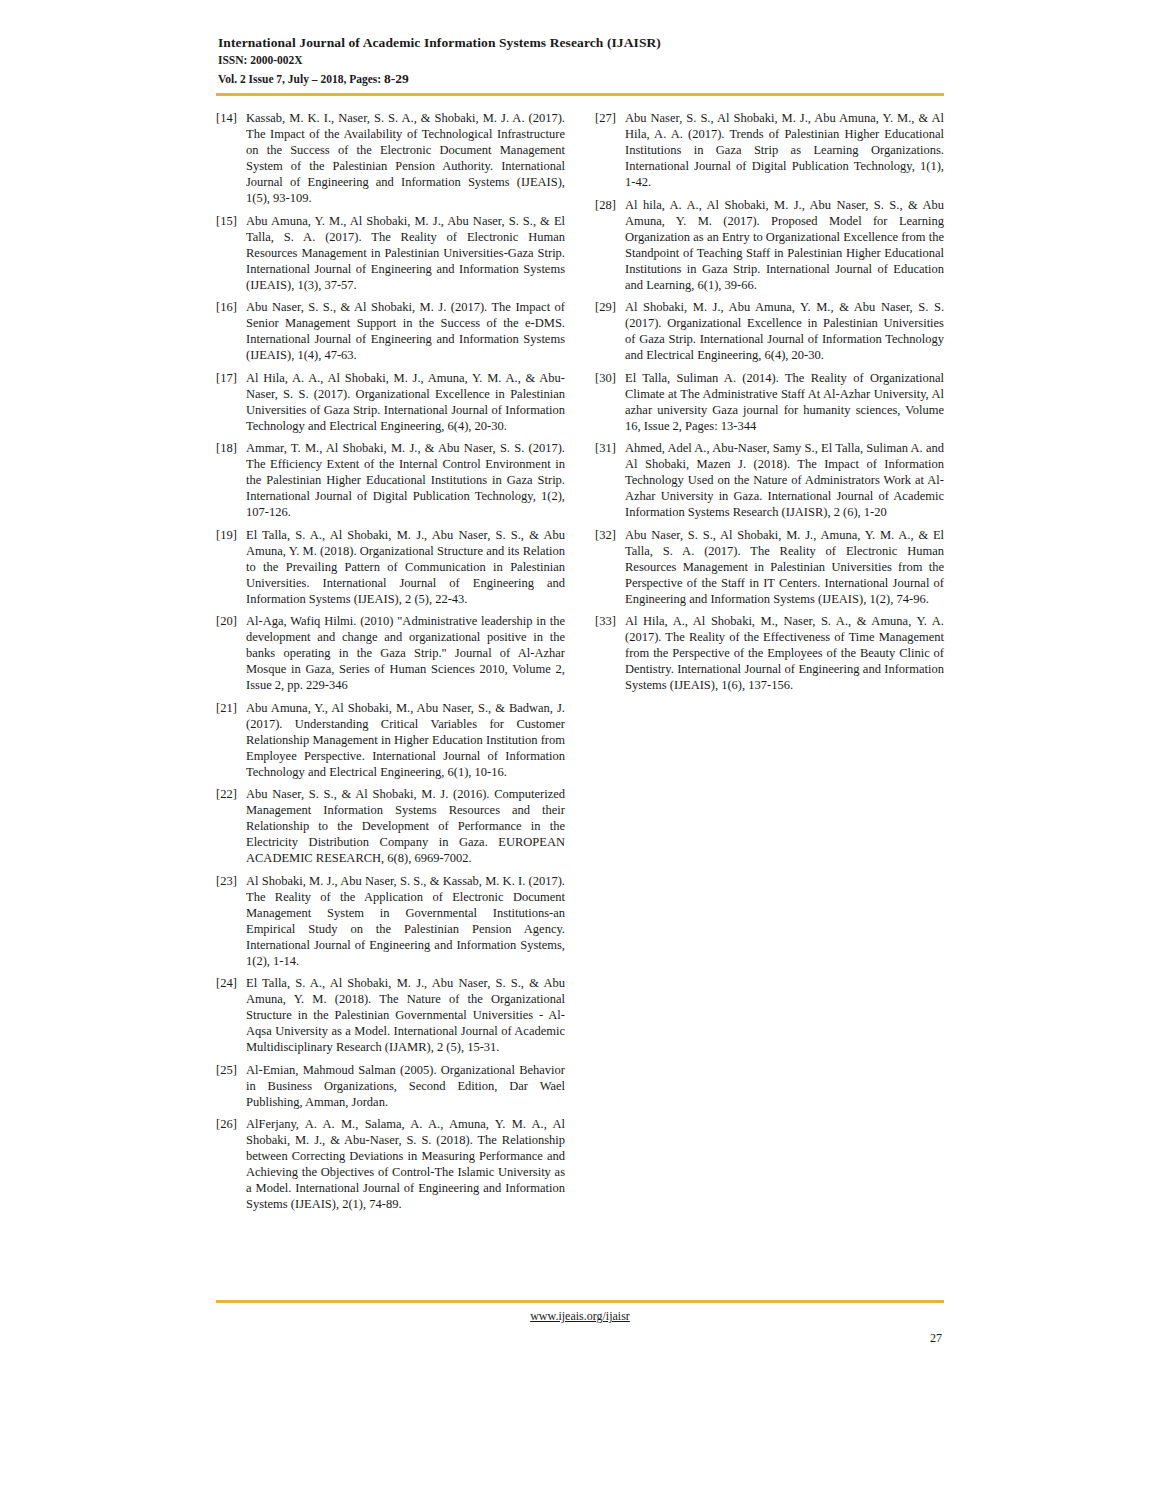International Journal of Academic Information Systems Research (IJAISR)
ISSN: 2000-002X
Vol. 2 Issue 7, July – 2018, Pages: 8-29
[14] Kassab, M. K. I., Naser, S. S. A., & Shobaki, M. J. A. (2017). The Impact of the Availability of Technological Infrastructure on the Success of the Electronic Document Management System of the Palestinian Pension Authority. International Journal of Engineering and Information Systems (IJEAIS), 1(5), 93-109.
[15] Abu Amuna, Y. M., Al Shobaki, M. J., Abu Naser, S. S., & El Talla, S. A. (2017). The Reality of Electronic Human Resources Management in Palestinian Universities-Gaza Strip. International Journal of Engineering and Information Systems (IJEAIS), 1(3), 37-57.
[16] Abu Naser, S. S., & Al Shobaki, M. J. (2017). The Impact of Senior Management Support in the Success of the e-DMS. International Journal of Engineering and Information Systems (IJEAIS), 1(4), 47-63.
[17] Al Hila, A. A., Al Shobaki, M. J., Amuna, Y. M. A., & Abu-Naser, S. S. (2017). Organizational Excellence in Palestinian Universities of Gaza Strip. International Journal of Information Technology and Electrical Engineering, 6(4), 20-30.
[18] Ammar, T. M., Al Shobaki, M. J., & Abu Naser, S. S. (2017). The Efficiency Extent of the Internal Control Environment in the Palestinian Higher Educational Institutions in Gaza Strip. International Journal of Digital Publication Technology, 1(2), 107-126.
[19] El Talla, S. A., Al Shobaki, M. J., Abu Naser, S. S., & Abu Amuna, Y. M. (2018). Organizational Structure and its Relation to the Prevailing Pattern of Communication in Palestinian Universities. International Journal of Engineering and Information Systems (IJEAIS), 2 (5), 22-43.
[20] Al-Aga, Wafiq Hilmi. (2010) "Administrative leadership in the development and change and organizational positive in the banks operating in the Gaza Strip." Journal of Al-Azhar Mosque in Gaza, Series of Human Sciences 2010, Volume 2, Issue 2, pp. 229-346
[21] Abu Amuna, Y., Al Shobaki, M., Abu Naser, S., & Badwan, J. (2017). Understanding Critical Variables for Customer Relationship Management in Higher Education Institution from Employee Perspective. International Journal of Information Technology and Electrical Engineering, 6(1), 10-16.
[22] Abu Naser, S. S., & Al Shobaki, M. J. (2016). Computerized Management Information Systems Resources and their Relationship to the Development of Performance in the Electricity Distribution Company in Gaza. EUROPEAN ACADEMIC RESEARCH, 6(8), 6969-7002.
[23] Al Shobaki, M. J., Abu Naser, S. S., & Kassab, M. K. I. (2017). The Reality of the Application of Electronic Document Management System in Governmental Institutions-an Empirical Study on the Palestinian Pension Agency. International Journal of Engineering and Information Systems, 1(2), 1-14.
[24] El Talla, S. A., Al Shobaki, M. J., Abu Naser, S. S., & Abu Amuna, Y. M. (2018). The Nature of the Organizational Structure in the Palestinian Governmental Universities - Al-Aqsa University as a Model. International Journal of Academic Multidisciplinary Research (IJAMR), 2 (5), 15-31.
[25] Al-Emian, Mahmoud Salman (2005). Organizational Behavior in Business Organizations, Second Edition, Dar Wael Publishing, Amman, Jordan.
[26] AlFerjany, A. A. M., Salama, A. A., Amuna, Y. M. A., Al Shobaki, M. J., & Abu-Naser, S. S. (2018). The Relationship between Correcting Deviations in Measuring Performance and Achieving the Objectives of Control-The Islamic University as a Model. International Journal of Engineering and Information Systems (IJEAIS), 2(1), 74-89.
[27] Abu Naser, S. S., Al Shobaki, M. J., Abu Amuna, Y. M., & Al Hila, A. A. (2017). Trends of Palestinian Higher Educational Institutions in Gaza Strip as Learning Organizations. International Journal of Digital Publication Technology, 1(1), 1-42.
[28] Al hila, A. A., Al Shobaki, M. J., Abu Naser, S. S., & Abu Amuna, Y. M. (2017). Proposed Model for Learning Organization as an Entry to Organizational Excellence from the Standpoint of Teaching Staff in Palestinian Higher Educational Institutions in Gaza Strip. International Journal of Education and Learning, 6(1), 39-66.
[29] Al Shobaki, M. J., Abu Amuna, Y. M., & Abu Naser, S. S. (2017). Organizational Excellence in Palestinian Universities of Gaza Strip. International Journal of Information Technology and Electrical Engineering, 6(4), 20-30.
[30] El Talla, Suliman A. (2014). The Reality of Organizational Climate at The Administrative Staff At Al-Azhar University, Al azhar university Gaza journal for humanity sciences, Volume 16, Issue 2, Pages: 13-344
[31] Ahmed, Adel A., Abu-Naser, Samy S., El Talla, Suliman A. and Al Shobaki, Mazen J. (2018). The Impact of Information Technology Used on the Nature of Administrators Work at Al-Azhar University in Gaza. International Journal of Academic Information Systems Research (IJAISR), 2 (6), 1-20
[32] Abu Naser, S. S., Al Shobaki, M. J., Amuna, Y. M. A., & El Talla, S. A. (2017). The Reality of Electronic Human Resources Management in Palestinian Universities from the Perspective of the Staff in IT Centers. International Journal of Engineering and Information Systems (IJEAIS), 1(2), 74-96.
[33] Al Hila, A., Al Shobaki, M., Naser, S. A., & Amuna, Y. A. (2017). The Reality of the Effectiveness of Time Management from the Perspective of the Employees of the Beauty Clinic of Dentistry. International Journal of Engineering and Information Systems (IJEAIS), 1(6), 137-156.
www.ijeais.org/ijaisr
27